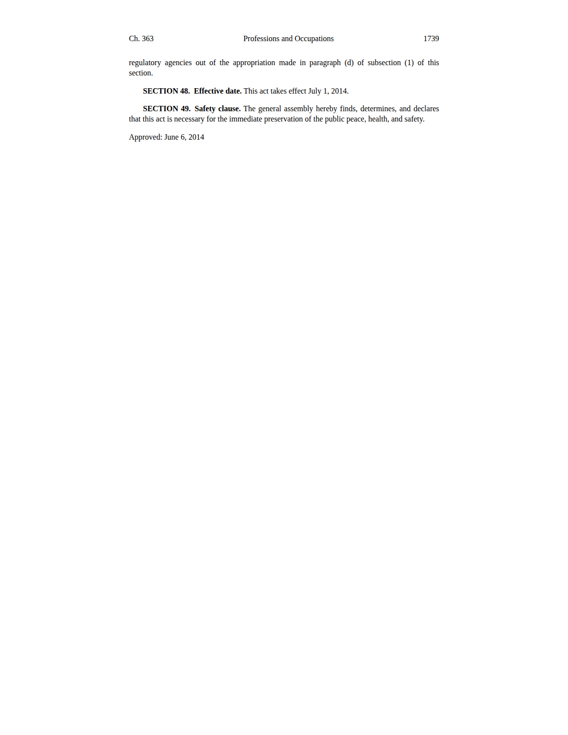Ch. 363 Professions and Occupations 1739
regulatory agencies out of the appropriation made in paragraph (d) of subsection (1) of this section.
SECTION 48. Effective date. This act takes effect July 1, 2014.
SECTION 49. Safety clause. The general assembly hereby finds, determines, and declares that this act is necessary for the immediate preservation of the public peace, health, and safety.
Approved: June 6, 2014